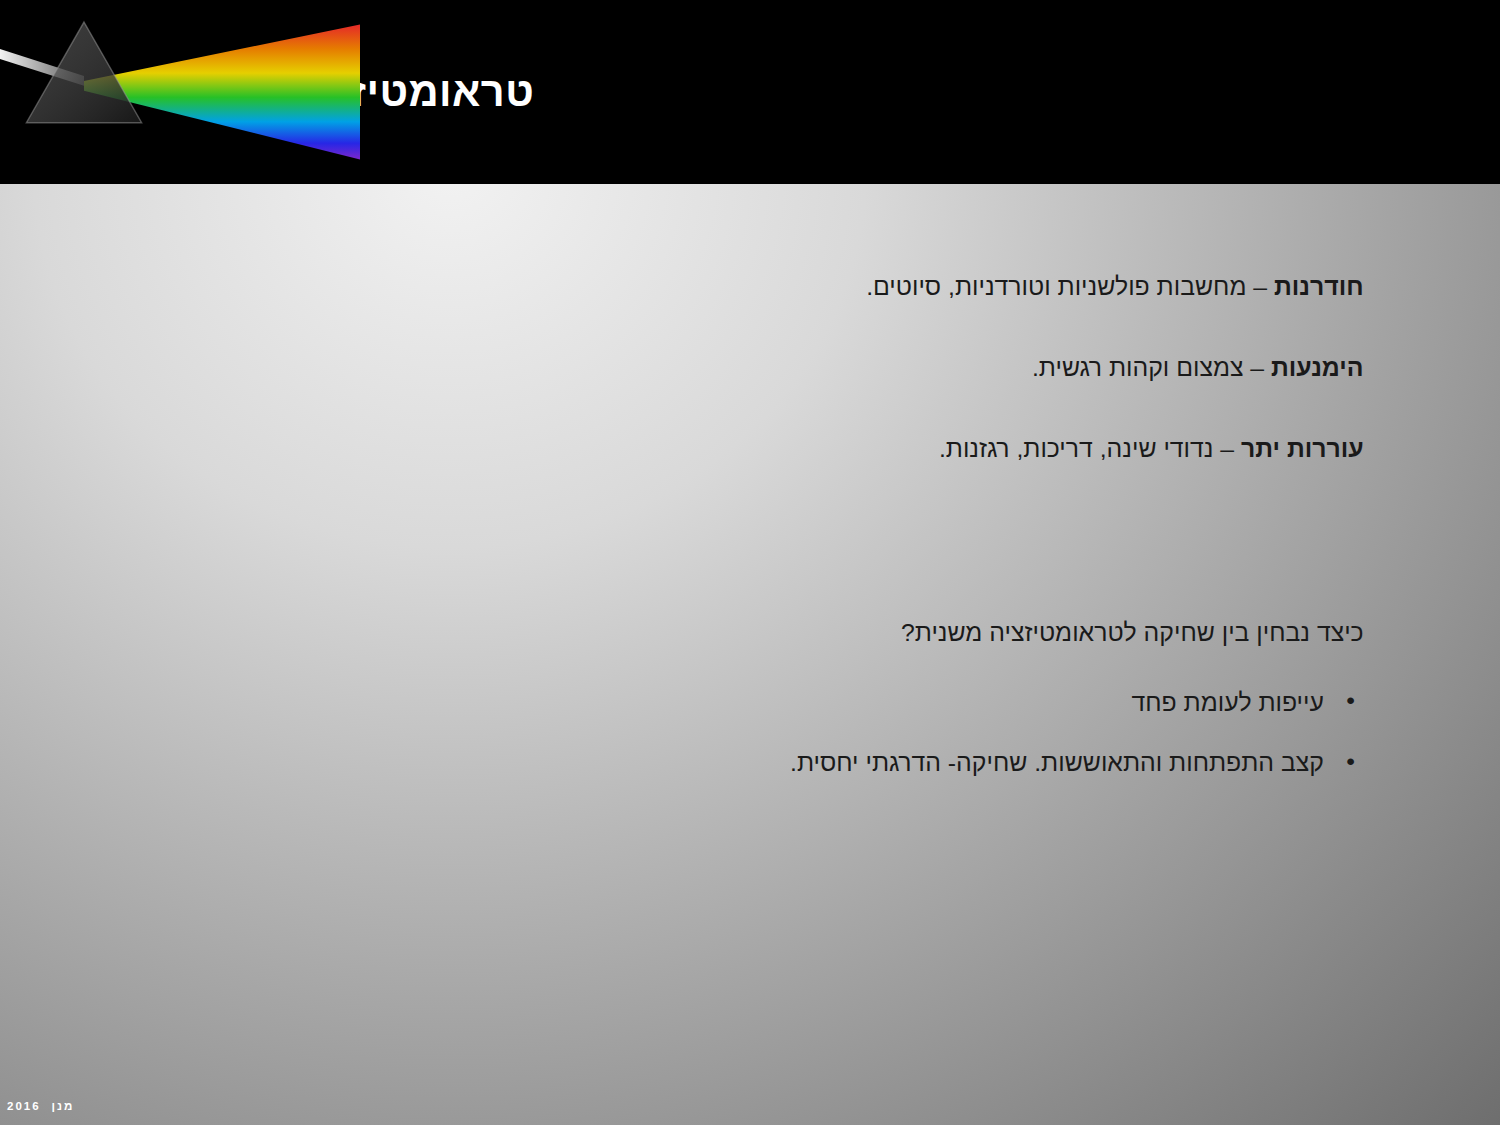טראומטיזציה משנית וביטויה
חודרנות – מחשבות פולשניות וטורדניות, סיוטים.
הימנעות – צמצום וקהות רגשית.
עוררות יתר – נדודי שינה, דריכות, רגזנות.
כיצד נבחין בין שחיקה לטראומטיזציה משנית?
עייפות לעומת פחד
קצב התפתחות והתאוששות. שחיקה- הדרגתי יחסית.
2016 מנן